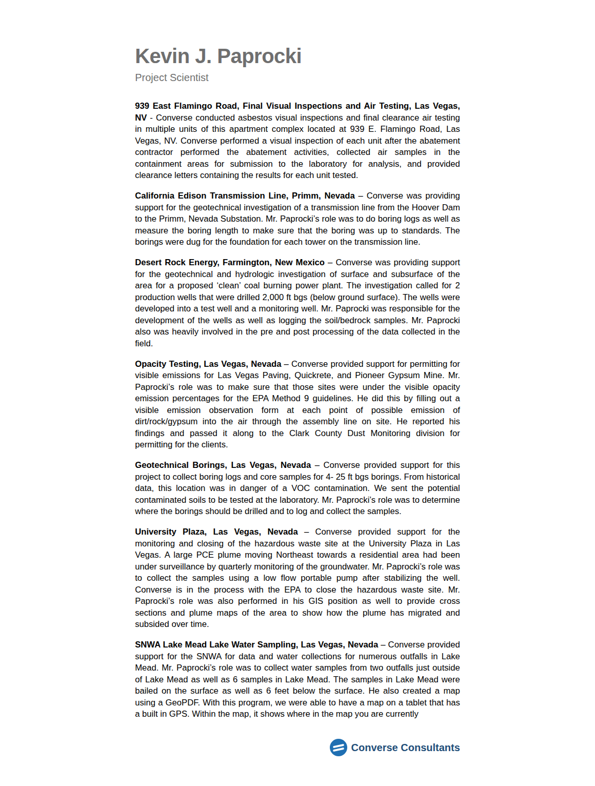Kevin J. Paprocki
Project Scientist
939 East Flamingo Road, Final Visual Inspections and Air Testing, Las Vegas, NV - Converse conducted asbestos visual inspections and final clearance air testing in multiple units of this apartment complex located at 939 E. Flamingo Road, Las Vegas, NV. Converse performed a visual inspection of each unit after the abatement contractor performed the abatement activities, collected air samples in the containment areas for submission to the laboratory for analysis, and provided clearance letters containing the results for each unit tested.
California Edison Transmission Line, Primm, Nevada – Converse was providing support for the geotechnical investigation of a transmission line from the Hoover Dam to the Primm, Nevada Substation. Mr. Paprocki’s role was to do boring logs as well as measure the boring length to make sure that the boring was up to standards. The borings were dug for the foundation for each tower on the transmission line.
Desert Rock Energy, Farmington, New Mexico – Converse was providing support for the geotechnical and hydrologic investigation of surface and subsurface of the area for a proposed ‘clean’ coal burning power plant. The investigation called for 2 production wells that were drilled 2,000 ft bgs (below ground surface). The wells were developed into a test well and a monitoring well. Mr. Paprocki was responsible for the development of the wells as well as logging the soil/bedrock samples. Mr. Paprocki also was heavily involved in the pre and post processing of the data collected in the field.
Opacity Testing, Las Vegas, Nevada – Converse provided support for permitting for visible emissions for Las Vegas Paving, Quickrete, and Pioneer Gypsum Mine. Mr. Paprocki’s role was to make sure that those sites were under the visible opacity emission percentages for the EPA Method 9 guidelines. He did this by filling out a visible emission observation form at each point of possible emission of dirt/rock/gypsum into the air through the assembly line on site. He reported his findings and passed it along to the Clark County Dust Monitoring division for permitting for the clients.
Geotechnical Borings, Las Vegas, Nevada – Converse provided support for this project to collect boring logs and core samples for 4- 25 ft bgs borings. From historical data, this location was in danger of a VOC contamination. We sent the potential contaminated soils to be tested at the laboratory. Mr. Paprocki’s role was to determine where the borings should be drilled and to log and collect the samples.
University Plaza, Las Vegas, Nevada – Converse provided support for the monitoring and closing of the hazardous waste site at the University Plaza in Las Vegas. A large PCE plume moving Northeast towards a residential area had been under surveillance by quarterly monitoring of the groundwater. Mr. Paprocki’s role was to collect the samples using a low flow portable pump after stabilizing the well. Converse is in the process with the EPA to close the hazardous waste site. Mr. Paprocki’s role was also performed in his GIS position as well to provide cross sections and plume maps of the area to show how the plume has migrated and subsided over time.
SNWA Lake Mead Lake Water Sampling, Las Vegas, Nevada – Converse provided support for the SNWA for data and water collections for numerous outfalls in Lake Mead. Mr. Paprocki’s role was to collect water samples from two outfalls just outside of Lake Mead as well as 6 samples in Lake Mead. The samples in Lake Mead were bailed on the surface as well as 6 feet below the surface. He also created a map using a GeoPDF. With this program, we were able to have a map on a tablet that has a built in GPS. Within the map, it shows where in the map you are currently
Converse Consultants